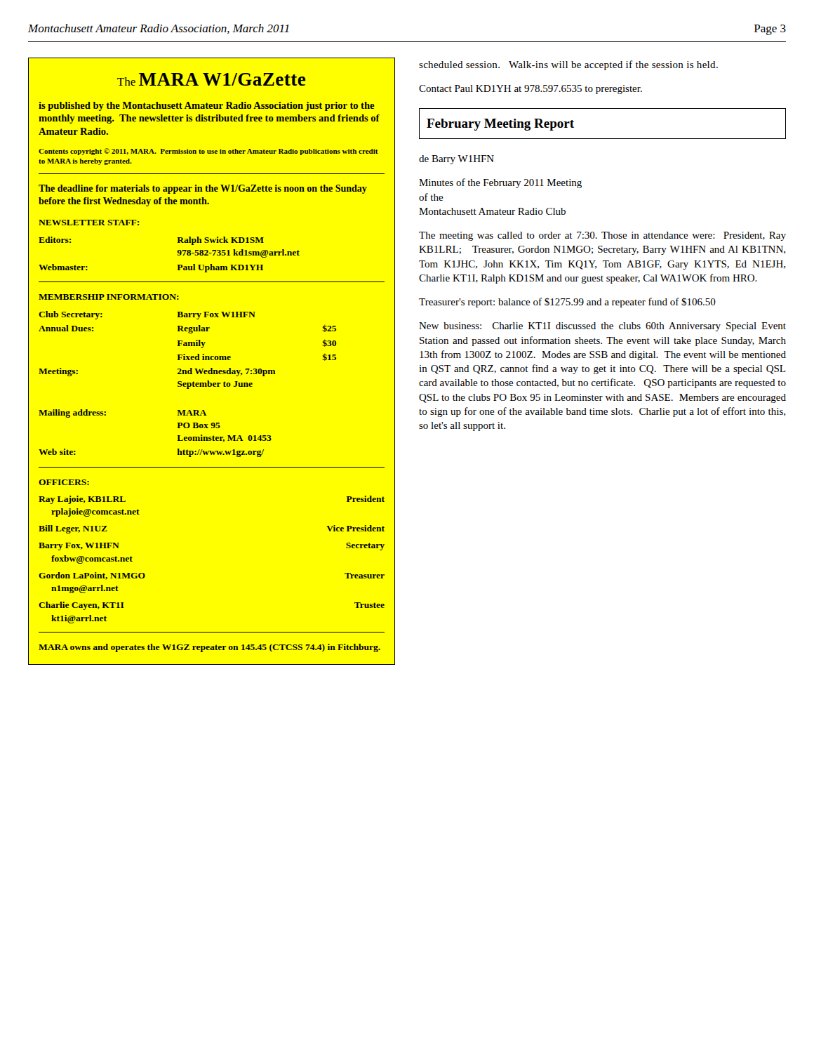Montachusett Amateur Radio Association, March 2011 Page 3
The MARA W1/GaZette
is published by the Montachusett Amateur Radio Association just prior to the monthly meeting. The newsletter is distributed free to members and friends of Amateur Radio.
Contents copyright © 2011, MARA. Permission to use in other Amateur Radio publications with credit to MARA is hereby granted.
The deadline for materials to appear in the W1/GaZette is noon on the Sunday before the first Wednesday of the month.
Newsletter Staff:
| Editors: | Ralph Swick KD1SM 978-582-7351 kd1sm@arrl.net |
| Webmaster: | Paul Upham KD1YH |
Membership Information:
| Club Secretary: | Barry Fox W1HFN |
| Annual Dues: | Regular | $25 |
| | Family | $30 |
| | Fixed income | $15 |
| Meetings: | 2nd Wednesday, 7:30pm September to June |
| Mailing address: | MARA PO Box 95 Leominster, MA 01453 |
| Web site: | http://www.w1gz.org/ |
Officers:
President Ray Lajoie, KB1LRL rplajoie@comcast.net
Vice President Bill Leger, N1UZ
Secretary Barry Fox, W1HFN foxbw@comcast.net
Treasurer Gordon LaPoint, N1MGO n1mgo@arrl.net
Trustee Charlie Cayen, KT1I kt1i@arrl.net
MARA owns and operates the W1GZ repeater on 145.45 (CTCSS 74.4) in Fitchburg.
scheduled session. Walk-ins will be accepted if the session is held.
Contact Paul KD1YH at 978.597.6535 to preregister.
February Meeting Report
de Barry W1HFN
Minutes of the February 2011 Meeting
of the
Montachusett Amateur Radio Club
The meeting was called to order at 7:30. Those in attendance were: President, Ray KB1LRL; Treasurer, Gordon N1MGO; Secretary, Barry W1HFN and Al KB1TNN, Tom K1JHC, John KK1X, Tim KQ1Y, Tom AB1GF, Gary K1YTS, Ed N1EJH, Charlie KT1I, Ralph KD1SM and our guest speaker, Cal WA1WOK from HRO.
Treasurer's report: balance of $1275.99 and a repeater fund of $106.50
New business: Charlie KT1I discussed the clubs 60th Anniversary Special Event Station and passed out information sheets. The event will take place Sunday, March 13th from 1300Z to 2100Z. Modes are SSB and digital. The event will be mentioned in QST and QRZ, cannot find a way to get it into CQ. There will be a special QSL card available to those contacted, but no certificate. QSO participants are requested to QSL to the clubs PO Box 95 in Leominster with and SASE. Members are encouraged to sign up for one of the available band time slots. Charlie put a lot of effort into this, so let's all support it.